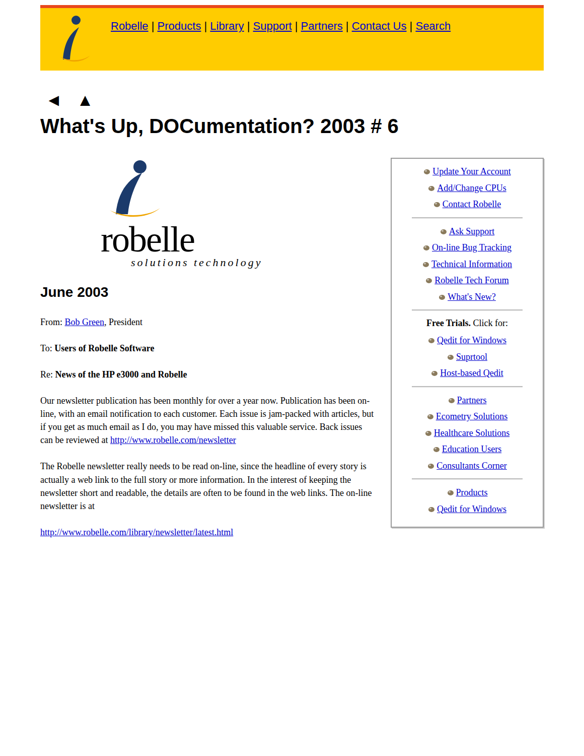Robelle | Products | Library | Support | Partners | Contact Us | Search
◄ ▲
What's Up, DOCumentation? 2003 # 6
robelle
solutions technology
June 2003
From: Bob Green, President
To: Users of Robelle Software
Re: News of the HP e3000 and Robelle
Our newsletter publication has been monthly for over a year now. Publication has been on-line, with an email notification to each customer. Each issue is jam-packed with articles, but if you get as much email as I do, you may have missed this valuable service. Back issues can be reviewed at http://www.robelle.com/newsletter
The Robelle newsletter really needs to be read on-line, since the headline of every story is actually a web link to the full story or more information. In the interest of keeping the newsletter short and readable, the details are often to be found in the web links. The on-line newsletter is at
http://www.robelle.com/library/newsletter/latest.html
Update Your Account
Add/Change CPUs
Contact Robelle
Ask Support
On-line Bug Tracking
Technical Information
Robelle Tech Forum
What's New?
Free Trials. Click for:
Qedit for Windows
Suprtool
Host-based Qedit
Partners
Ecometry Solutions
Healthcare Solutions
Education Users
Consultants Corner
Products
Qedit for Windows